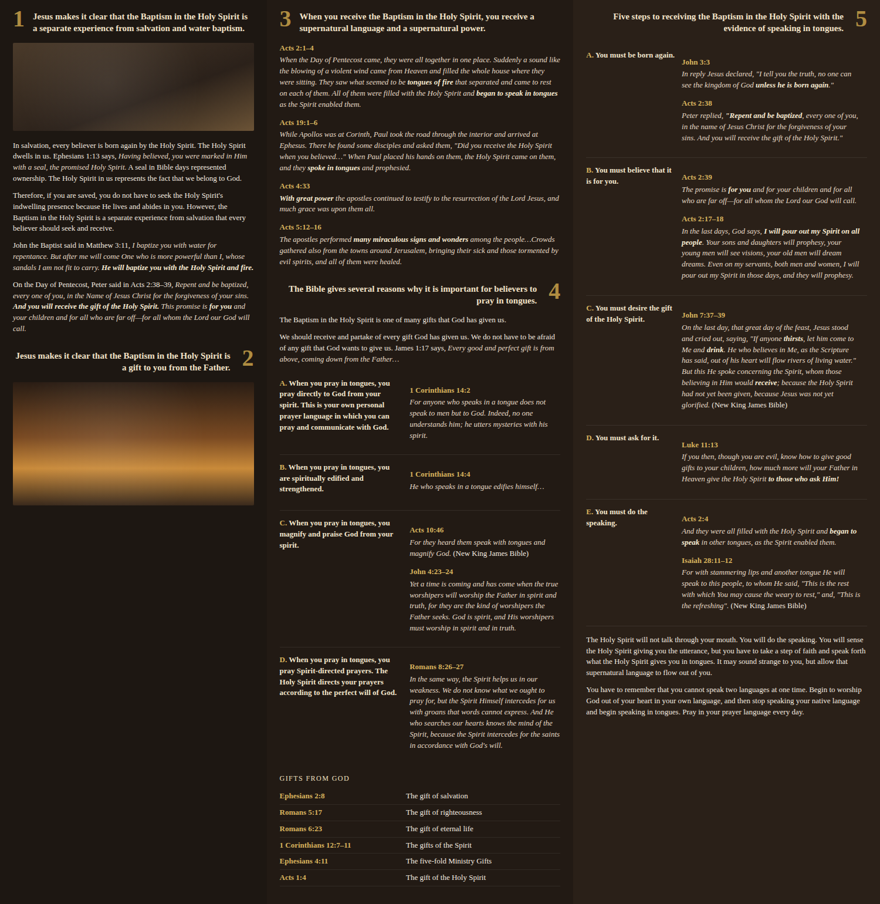1 Jesus makes it clear that the Baptism in the Holy Spirit is a separate experience from salvation and water baptism.
In salvation, every believer is born again by the Holy Spirit. The Holy Spirit dwells in us. Ephesians 1:13 says, Having believed, you were marked in Him with a seal, the promised Holy Spirit. A seal in Bible days represented ownership. The Holy Spirit in us represents the fact that we belong to God.
Therefore, if you are saved, you do not have to seek the Holy Spirit's indwelling presence because He lives and abides in you. However, the Baptism in the Holy Spirit is a separate experience from salvation that every believer should seek and receive.
John the Baptist said in Matthew 3:11, I baptize you with water for repentance. But after me will come One who is more powerful than I, whose sandals I am not fit to carry. He will baptize you with the Holy Spirit and fire.
On the Day of Pentecost, Peter said in Acts 2:38–39, Repent and be baptized, every one of you, in the Name of Jesus Christ for the forgiveness of your sins. And you will receive the gift of the Holy Spirit. This promise is for you and your children and for all who are far off—for all whom the Lord our God will call.
Jesus makes it clear that the Baptism in the Holy Spirit is a gift to you from the Father.2
3 When you receive the Baptism in the Holy Spirit, you receive a supernatural language and a supernatural power.
Acts 2:1–4
When the Day of Pentecost came, they were all together in one place. Suddenly a sound like the blowing of a violent wind came from Heaven and filled the whole house where they were sitting. They saw what seemed to be tongues of fire that separated and came to rest on each of them. All of them were filled with the Holy Spirit and began to speak in tongues as the Spirit enabled them.
Acts 19:1–6
While Apollos was at Corinth, Paul took the road through the interior and arrived at Ephesus. There he found some disciples and asked them, "Did you receive the Holy Spirit when you believed…" When Paul placed his hands on them, the Holy Spirit came on them, and they spoke in tongues and prophesied.
Acts 4:33
With great power the apostles continued to testify to the resurrection of the Lord Jesus, and much grace was upon them all.
Acts 5:12–16
The apostles performed many miraculous signs and wonders among the people…Crowds gathered also from the towns around Jerusalem, bringing their sick and those tormented by evil spirits, and all of them were healed.
The Bible gives several reasons why it is important for believers to pray in tongues.4
The Baptism in the Holy Spirit is one of many gifts that God has given us.
We should receive and partake of every gift God has given us. We do not have to be afraid of any gift that God wants to give us. James 1:17 says, Every good and perfect gift is from above, coming down from the Father…
A. When you pray in tongues, you pray directly to God from your spirit. This is your own personal prayer language in which you can pray and communicate with God.
1 Corinthians 14:2
For anyone who speaks in a tongue does not speak to men but to God. Indeed, no one understands him; he utters mysteries with his spirit.
B. When you pray in tongues, you are spiritually edified and strengthened.
1 Corinthians 14:4
He who speaks in a tongue edifies himself…
C. When you pray in tongues, you magnify and praise God from your spirit.
Acts 10:46
For they heard them speak with tongues and magnify God. (New King James Bible)
John 4:23–24
Yet a time is coming and has come when the true worshipers will worship the Father in spirit and truth, for they are the kind of worshipers the Father seeks. God is spirit, and His worshipers must worship in spirit and in truth.
D. When you pray in tongues, you pray Spirit-directed prayers. The Holy Spirit directs your prayers according to the perfect will of God.
Romans 8:26–27
In the same way, the Spirit helps us in our weakness. We do not know what we ought to pray for, but the Spirit Himself intercedes for us with groans that words cannot express. And He who searches our hearts knows the mind of the Spirit, because the Spirit intercedes for the saints in accordance with God's will.
Gifts from God
| Ephesians 2:8 | The gift of salvation |
| Romans 5:17 | The gift of righteousness |
| Romans 6:23 | The gift of eternal life |
| 1 Corinthians 12:7–11 | The gifts of the Spirit |
| Ephesians 4:11 | The five-fold Ministry Gifts |
| Acts 1:4 | The gift of the Holy Spirit |
Five steps to receiving the Baptism in the Holy Spirit with the evidence of speaking in tongues.5
| A. You must be born again. | John 3:3 In reply Jesus declared, "I tell you the truth, no one can see the kingdom of God unless he is born again ." Acts 2:38 Peter replied, "Repent and be baptized , every one of you, in the name of Jesus Christ for the forgiveness of your sins. And you will receive the gift of the Holy Spirit." |
| B. You must believe that it is for you. | Acts 2:39 The promise is for you and for your children and for all who are far off—for all whom the Lord our God will call. Acts 2:17–18 In the last days, God says, I will pour out my Spirit on all people . Your sons and daughters will prophesy, your young men will see visions, your old men will dream dreams. Even on my servants, both men and women, I will pour out my Spirit in those days, and they will prophesy. |
| C. You must desire the gift of the Holy Spirit. | John 7:37–39 On the last day, that great day of the feast, Jesus stood and cried out, saying, "If anyone thirsts , let him come to Me and drink . He who believes in Me, as the Scripture has said, out of his heart will flow rivers of living water." But this He spoke concerning the Spirit, whom those believing in Him would receive ; because the Holy Spirit had not yet been given, because Jesus was not yet glorified. (New King James Bible) |
| D. You must ask for it. | Luke 11:13 If you then, though you are evil, know how to give good gifts to your children, how much more will your Father in Heaven give the Holy Spirit to those who ask Him! |
| E. You must do the speaking. | Acts 2:4 And they were all filled with the Holy Spirit and began to speak in other tongues, as the Spirit enabled them. Isaiah 28:11–12 For with stammering lips and another tongue He will speak to this people, to whom He said, "This is the rest with which You may cause the weary to rest," and, "This is the refreshing". (New King James Bible) |
The Holy Spirit will not talk through your mouth. You will do the speaking. You will sense the Holy Spirit giving you the utterance, but you have to take a step of faith and speak forth what the Holy Spirit gives you in tongues. It may sound strange to you, but allow that supernatural language to flow out of you.
You have to remember that you cannot speak two languages at one time. Begin to worship God out of your heart in your own language, and then stop speaking your native language and begin speaking in tongues. Pray in your prayer language every day.